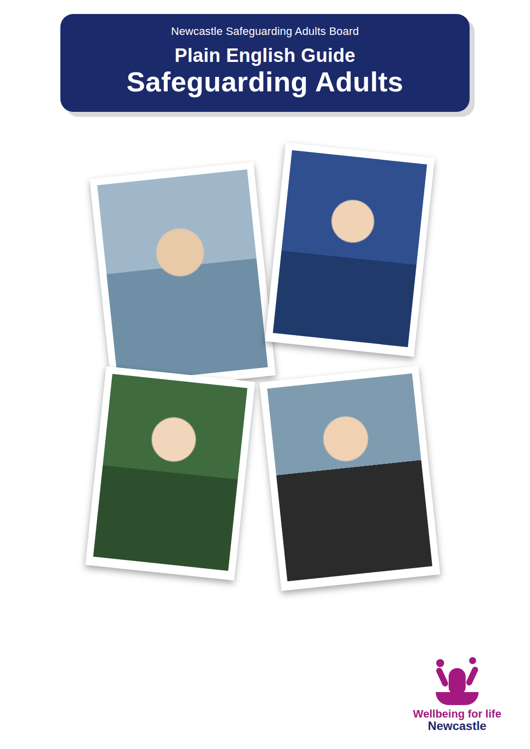Newcastle Safeguarding Adults Board
Plain English Guide
Safeguarding Adults
Wellbeing for life
Newcastle